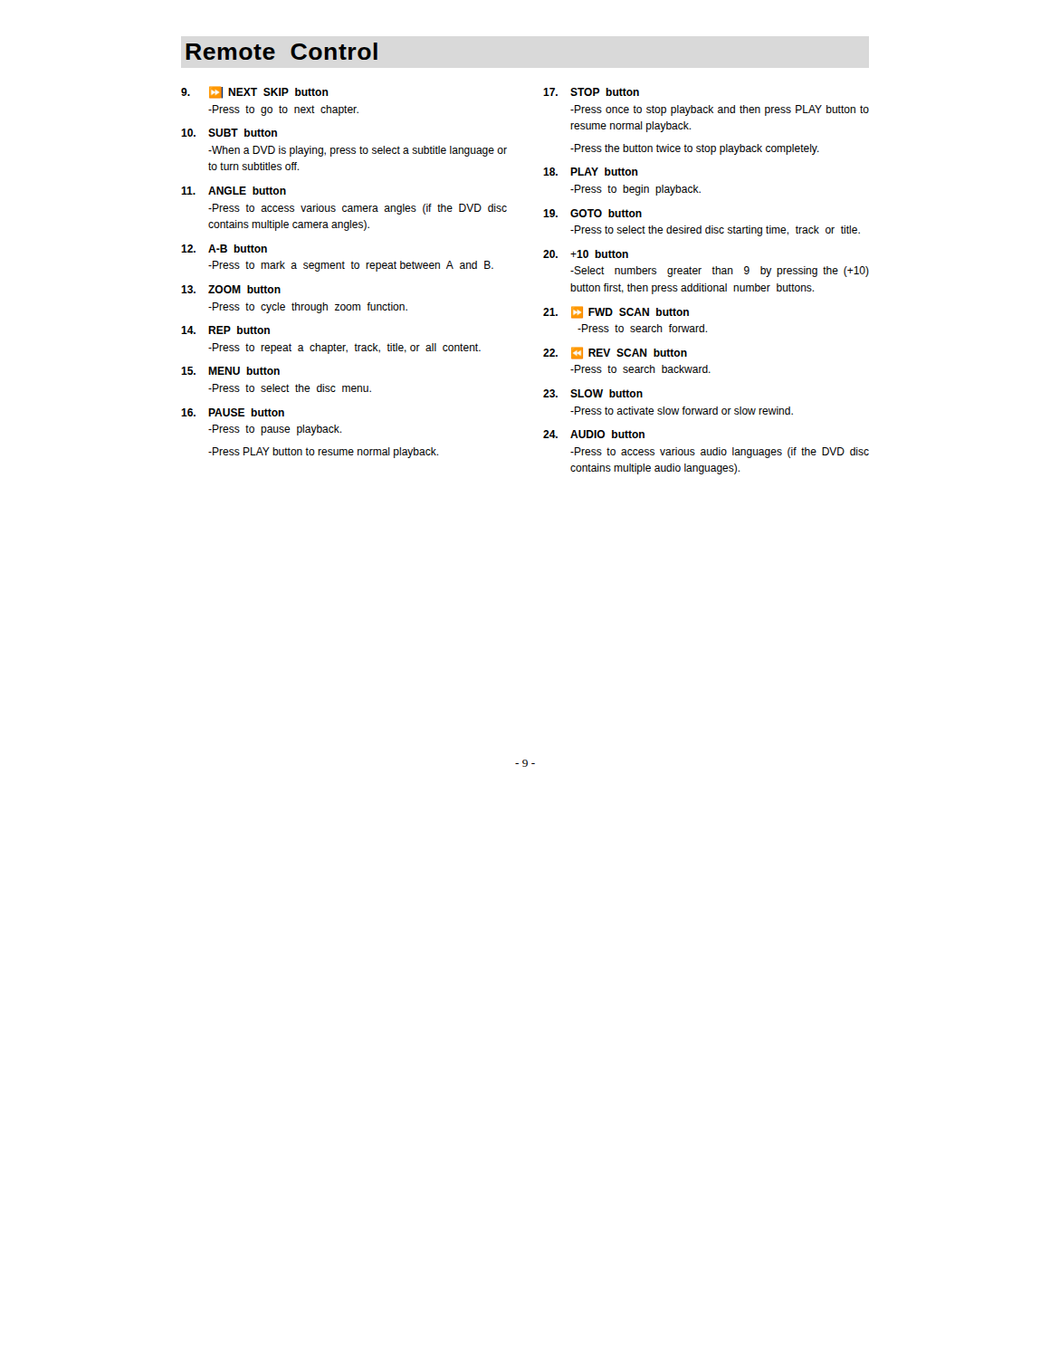Remote Control
9.
⏩| NEXT SKIP button
-Press to go to next chapter.
10.
SUBT button
-When a DVD is playing, press to select a subtitle language or to turn subtitles off.
11.
ANGLE button
-Press to access various camera angles (if the DVD disc contains multiple camera angles).
12.
A-B button
-Press to mark a segment to repeat between A and B.
13.
ZOOM button
-Press to cycle through zoom function.
14.
REP button
-Press to repeat a chapter, track, title, or all content.
15.
MENU button
-Press to select the disc menu.
16.
PAUSE button
-Press to pause playback.
-Press PLAY button to resume normal playback.
17.
STOP button
-Press once to stop playback and then press PLAY button to resume normal playback.
-Press the button twice to stop playback completely.
18.
PLAY button
-Press to begin playback.
19.
GOTO button
-Press to select the desired disc starting time, track or title.
20.
+10 button
-Select numbers greater than 9 by pressing the (+10) button first, then press additional number buttons.
21.
⏩ FWD SCAN button
-Press to search forward.
22.
⏪ REV SCAN button
-Press to search backward.
23.
SLOW button
-Press to activate slow forward or slow rewind.
24.
AUDIO button
-Press to access various audio languages (if the DVD disc contains multiple audio languages).
- 9 -